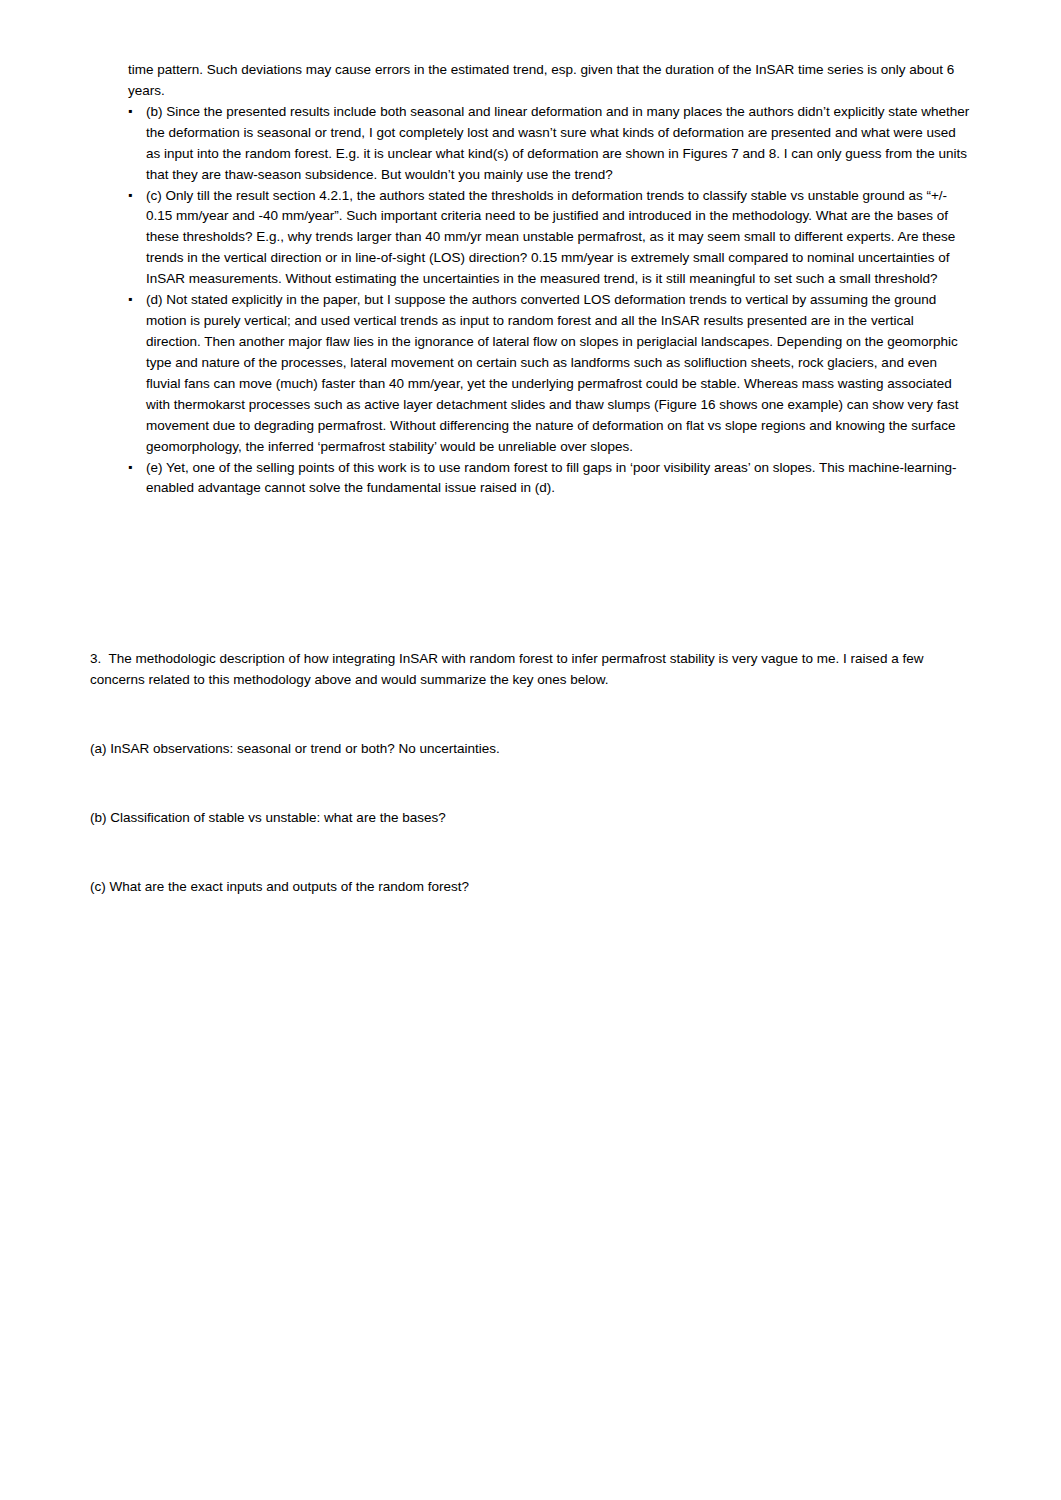time pattern. Such deviations may cause errors in the estimated trend, esp. given that the duration of the InSAR time series is only about 6 years.
(b) Since the presented results include both seasonal and linear deformation and in many places the authors didn’t explicitly state whether the deformation is seasonal or trend, I got completely lost and wasn’t sure what kinds of deformation are presented and what were used as input into the random forest. E.g. it is unclear what kind(s) of deformation are shown in Figures 7 and 8. I can only guess from the units that they are thaw-season subsidence. But wouldn’t you mainly use the trend?
(c) Only till the result section 4.2.1, the authors stated the thresholds in deformation trends to classify stable vs unstable ground as “+/- 0.15 mm/year and -40 mm/year”. Such important criteria need to be justified and introduced in the methodology. What are the bases of these thresholds? E.g., why trends larger than 40 mm/yr mean unstable permafrost, as it may seem small to different experts. Are these trends in the vertical direction or in line-of-sight (LOS) direction? 0.15 mm/year is extremely small compared to nominal uncertainties of InSAR measurements. Without estimating the uncertainties in the measured trend, is it still meaningful to set such a small threshold?
(d) Not stated explicitly in the paper, but I suppose the authors converted LOS deformation trends to vertical by assuming the ground motion is purely vertical; and used vertical trends as input to random forest and all the InSAR results presented are in the vertical direction. Then another major flaw lies in the ignorance of lateral flow on slopes in periglacial landscapes. Depending on the geomorphic type and nature of the processes, lateral movement on certain such as landforms such as solifluction sheets, rock glaciers, and even fluvial fans can move (much) faster than 40 mm/year, yet the underlying permafrost could be stable. Whereas mass wasting associated with thermokarst processes such as active layer detachment slides and thaw slumps (Figure 16 shows one example) can show very fast movement due to degrading permafrost. Without differencing the nature of deformation on flat vs slope regions and knowing the surface geomorphology, the inferred ‘permafrost stability’ would be unreliable over slopes.
(e) Yet, one of the selling points of this work is to use random forest to fill gaps in ‘poor visibility areas’ on slopes. This machine-learning-enabled advantage cannot solve the fundamental issue raised in (d).
3. The methodologic description of how integrating InSAR with random forest to infer permafrost stability is very vague to me. I raised a few concerns related to this methodology above and would summarize the key ones below.
(a) InSAR observations: seasonal or trend or both? No uncertainties.
(b) Classification of stable vs unstable: what are the bases?
(c) What are the exact inputs and outputs of the random forest?